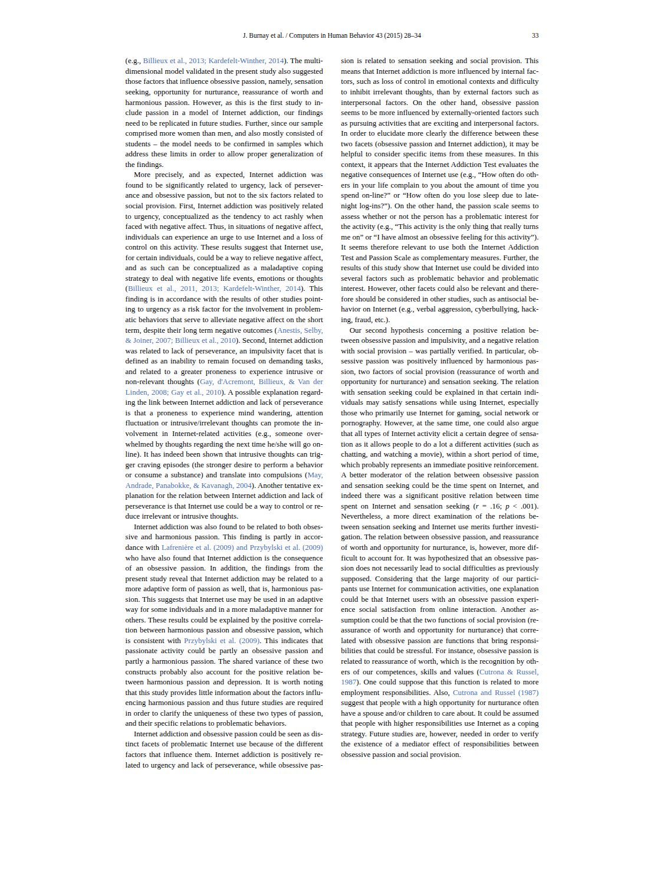J. Burnay et al. / Computers in Human Behavior 43 (2015) 28–34 33
(e.g., Billieux et al., 2013; Kardefelt-Winther, 2014). The multidimensional model validated in the present study also suggested those factors that influence obsessive passion, namely, sensation seeking, opportunity for nurturance, reassurance of worth and harmonious passion. However, as this is the first study to include passion in a model of Internet addiction, our findings need to be replicated in future studies. Further, since our sample comprised more women than men, and also mostly consisted of students – the model needs to be confirmed in samples which address these limits in order to allow proper generalization of the findings.
More precisely, and as expected, Internet addiction was found to be significantly related to urgency, lack of perseverance and obsessive passion, but not to the six factors related to social provision. First, Internet addiction was positively related to urgency, conceptualized as the tendency to act rashly when faced with negative affect. Thus, in situations of negative affect, individuals can experience an urge to use Internet and a loss of control on this activity. These results suggest that Internet use, for certain individuals, could be a way to relieve negative affect, and as such can be conceptualized as a maladaptive coping strategy to deal with negative life events, emotions or thoughts (Billieux et al., 2011, 2013; Kardefelt-Winther, 2014). This finding is in accordance with the results of other studies pointing to urgency as a risk factor for the involvement in problematic behaviors that serve to alleviate negative affect on the short term, despite their long term negative outcomes (Anestis, Selby, & Joiner, 2007; Billieux et al., 2010). Second, Internet addiction was related to lack of perseverance, an impulsivity facet that is defined as an inability to remain focused on demanding tasks, and related to a greater proneness to experience intrusive or non-relevant thoughts (Gay, d'Acremont, Billieux, & Van der Linden, 2008; Gay et al., 2010). A possible explanation regarding the link between Internet addiction and lack of perseverance is that a proneness to experience mind wandering, attention fluctuation or intrusive/irrelevant thoughts can promote the involvement in Internet-related activities (e.g., someone overwhelmed by thoughts regarding the next time he/she will go online). It has indeed been shown that intrusive thoughts can trigger craving episodes (the stronger desire to perform a behavior or consume a substance) and translate into compulsions (May, Andrade, Panabokke, & Kavanagh, 2004). Another tentative explanation for the relation between Internet addiction and lack of perseverance is that Internet use could be a way to control or reduce irrelevant or intrusive thoughts.
Internet addiction was also found to be related to both obsessive and harmonious passion. This finding is partly in accordance with Lafrenière et al. (2009) and Przybylski et al. (2009) who have also found that Internet addiction is the consequence of an obsessive passion. In addition, the findings from the present study reveal that Internet addiction may be related to a more adaptive form of passion as well, that is, harmonious passion. This suggests that Internet use may be used in an adaptive way for some individuals and in a more maladaptive manner for others. These results could be explained by the positive correlation between harmonious passion and obsessive passion, which is consistent with Przybylski et al. (2009). This indicates that passionate activity could be partly an obsessive passion and partly a harmonious passion. The shared variance of these two constructs probably also account for the positive relation between harmonious passion and depression. It is worth noting that this study provides little information about the factors influencing harmonious passion and thus future studies are required in order to clarify the uniqueness of these two types of passion, and their specific relations to problematic behaviors.
Internet addiction and obsessive passion could be seen as distinct facets of problematic Internet use because of the different factors that influence them. Internet addiction is positively related to urgency and lack of perseverance, while obsessive passion is related to sensation seeking and social provision. This means that Internet addiction is more influenced by internal factors, such as loss of control in emotional contexts and difficulty to inhibit irrelevant thoughts, than by external factors such as interpersonal factors. On the other hand, obsessive passion seems to be more influenced by externally-oriented factors such as pursuing activities that are exciting and interpersonal factors. In order to elucidate more clearly the difference between these two facets (obsessive passion and Internet addiction), it may be helpful to consider specific items from these measures. In this context, it appears that the Internet Addiction Test evaluates the negative consequences of Internet use (e.g., “How often do others in your life complain to you about the amount of time you spend on-line?” or “How often do you lose sleep due to late-night log-ins?”). On the other hand, the passion scale seems to assess whether or not the person has a problematic interest for the activity (e.g., “This activity is the only thing that really turns me on” or “I have almost an obsessive feeling for this activity”). It seems therefore relevant to use both the Internet Addiction Test and Passion Scale as complementary measures. Further, the results of this study show that Internet use could be divided into several factors such as problematic behavior and problematic interest. However, other facets could also be relevant and therefore should be considered in other studies, such as antisocial behavior on Internet (e.g., verbal aggression, cyberbullying, hacking, fraud, etc.).
Our second hypothesis concerning a positive relation between obsessive passion and impulsivity, and a negative relation with social provision – was partially verified. In particular, obsessive passion was positively influenced by harmonious passion, two factors of social provision (reassurance of worth and opportunity for nurturance) and sensation seeking. The relation with sensation seeking could be explained in that certain individuals may satisfy sensations while using Internet, especially those who primarily use Internet for gaming, social network or pornography. However, at the same time, one could also argue that all types of Internet activity elicit a certain degree of sensation as it allows people to do a lot a different activities (such as chatting, and watching a movie), within a short period of time, which probably represents an immediate positive reinforcement. A better moderator of the relation between obsessive passion and sensation seeking could be the time spent on Internet, and indeed there was a significant positive relation between time spent on Internet and sensation seeking (r = .16; p < .001). Nevertheless, a more direct examination of the relations between sensation seeking and Internet use merits further investigation. The relation between obsessive passion, and reassurance of worth and opportunity for nurturance, is, however, more difficult to account for. It was hypothesized that an obsessive passion does not necessarily lead to social difficulties as previously supposed. Considering that the large majority of our participants use Internet for communication activities, one explanation could be that Internet users with an obsessive passion experience social satisfaction from online interaction. Another assumption could be that the two functions of social provision (reassurance of worth and opportunity for nurturance) that correlated with obsessive passion are functions that bring responsibilities that could be stressful. For instance, obsessive passion is related to reassurance of worth, which is the recognition by others of our competences, skills and values (Cutrona & Russel, 1987). One could suppose that this function is related to more employment responsibilities. Also, Cutrona and Russel (1987) suggest that people with a high opportunity for nurturance often have a spouse and/or children to care about. It could be assumed that people with higher responsibilities use Internet as a coping strategy. Future studies are, however, needed in order to verify the existence of a mediator effect of responsibilities between obsessive passion and social provision.